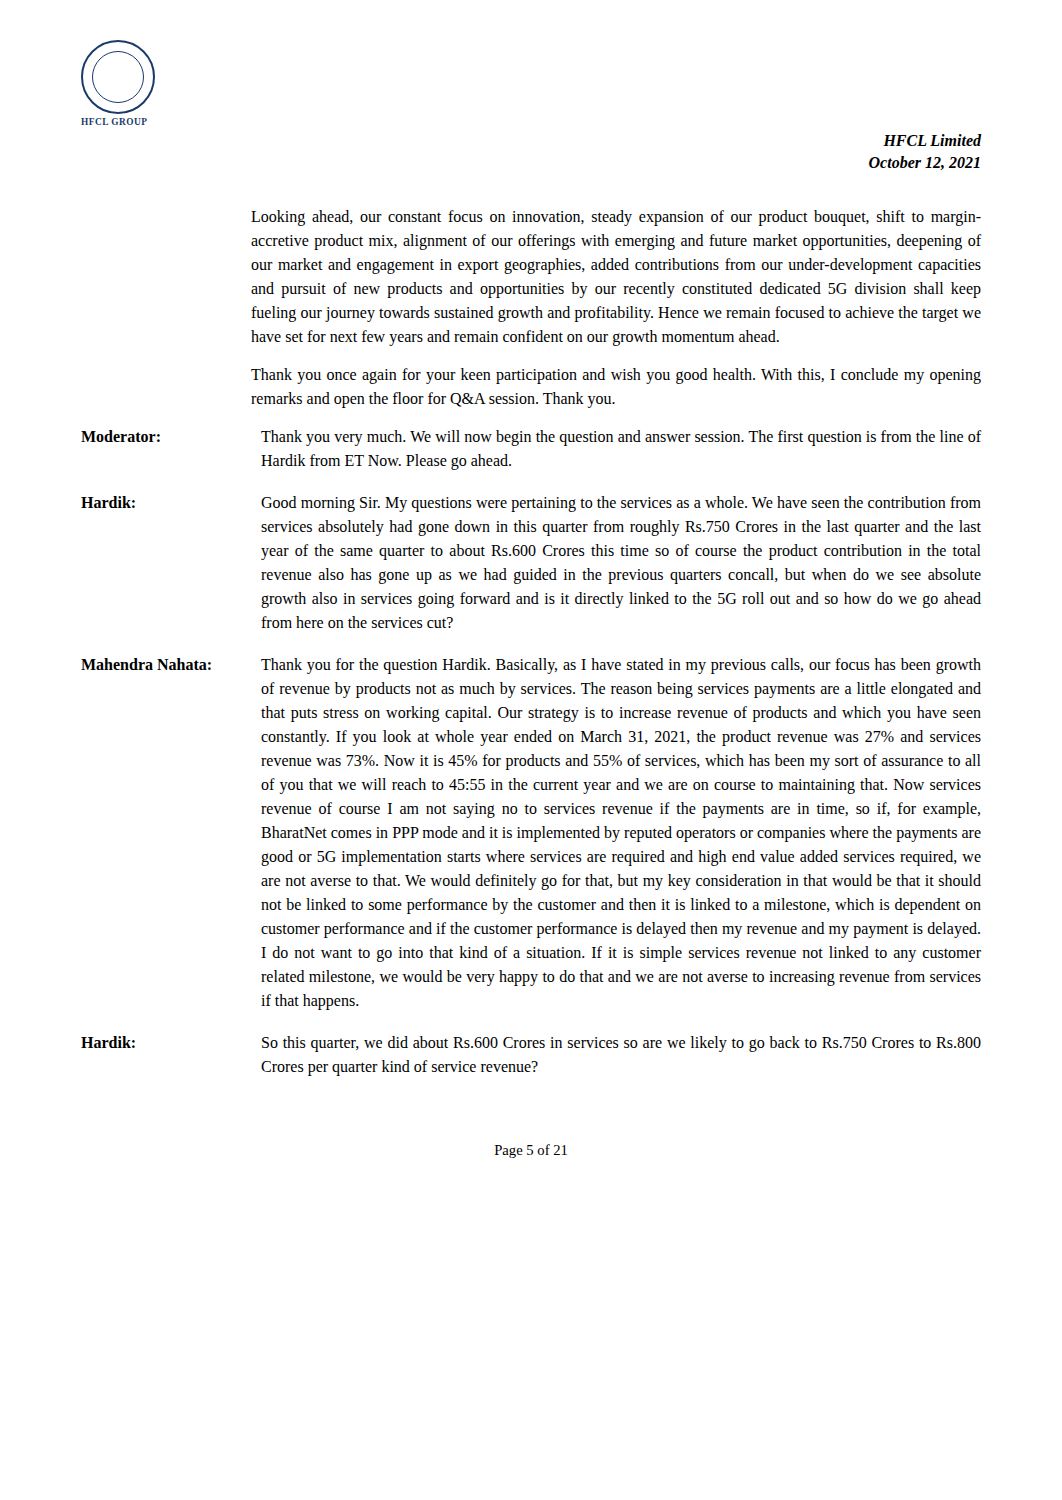HFCL GROUP
HFCL Limited
October 12, 2021
Looking ahead, our constant focus on innovation, steady expansion of our product bouquet, shift to margin- accretive product mix, alignment of our offerings with emerging and future market opportunities, deepening of our market and engagement in export geographies, added contributions from our under-development capacities and pursuit of new products and opportunities by our recently constituted dedicated 5G division shall keep fueling our journey towards sustained growth and profitability. Hence we remain focused to achieve the target we have set for next few years and remain confident on our growth momentum ahead.
Thank you once again for your keen participation and wish you good health. With this, I conclude my opening remarks and open the floor for Q&A session. Thank you.
Moderator:
Thank you very much. We will now begin the question and answer session. The first question is from the line of Hardik from ET Now. Please go ahead.
Hardik:
Good morning Sir. My questions were pertaining to the services as a whole. We have seen the contribution from services absolutely had gone down in this quarter from roughly Rs.750 Crores in the last quarter and the last year of the same quarter to about Rs.600 Crores this time so of course the product contribution in the total revenue also has gone up as we had guided in the previous quarters concall, but when do we see absolute growth also in services going forward and is it directly linked to the 5G roll out and so how do we go ahead from here on the services cut?
Mahendra Nahata:
Thank you for the question Hardik. Basically, as I have stated in my previous calls, our focus has been growth of revenue by products not as much by services. The reason being services payments are a little elongated and that puts stress on working capital. Our strategy is to increase revenue of products and which you have seen constantly. If you look at whole year ended on March 31, 2021, the product revenue was 27% and services revenue was 73%. Now it is 45% for products and 55% of services, which has been my sort of assurance to all of you that we will reach to 45:55 in the current year and we are on course to maintaining that. Now services revenue of course I am not saying no to services revenue if the payments are in time, so if, for example, BharatNet comes in PPP mode and it is implemented by reputed operators or companies where the payments are good or 5G implementation starts where services are required and high end value added services required, we are not averse to that. We would definitely go for that, but my key consideration in that would be that it should not be linked to some performance by the customer and then it is linked to a milestone, which is dependent on customer performance and if the customer performance is delayed then my revenue and my payment is delayed. I do not want to go into that kind of a situation. If it is simple services revenue not linked to any customer related milestone, we would be very happy to do that and we are not averse to increasing revenue from services if that happens.
Hardik:
So this quarter, we did about Rs.600 Crores in services so are we likely to go back to Rs.750 Crores to Rs.800 Crores per quarter kind of service revenue?
Page 5 of 21